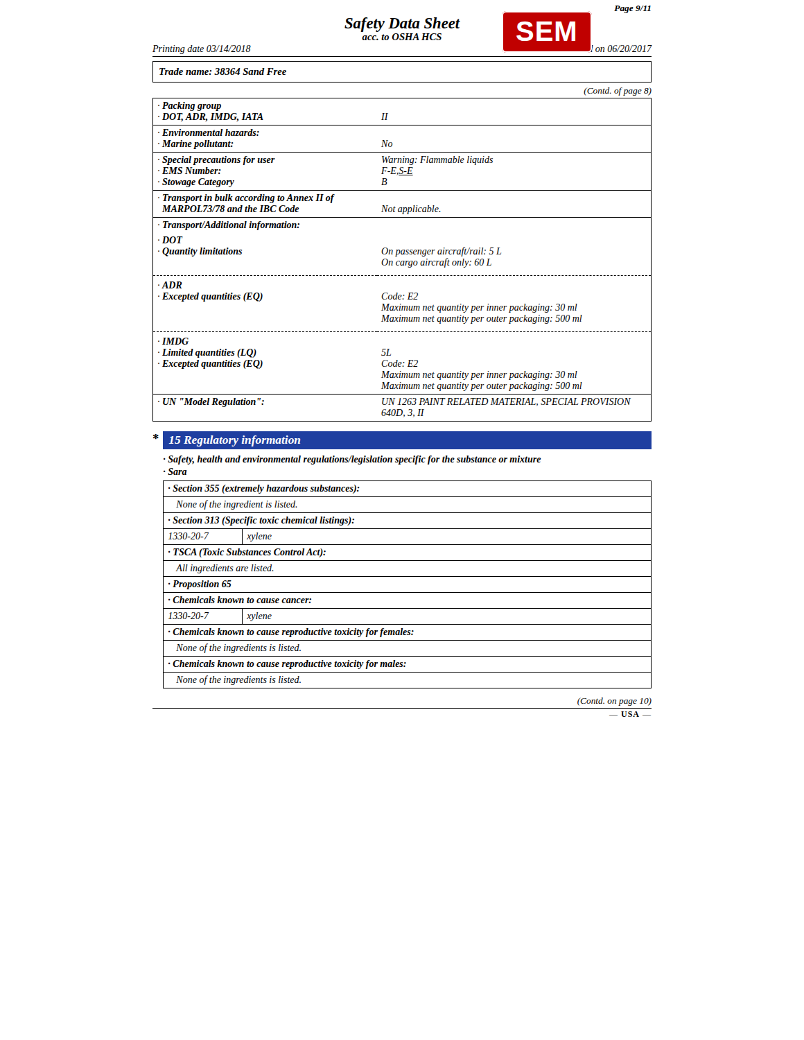Page 9/11
SEM
Safety Data Sheet
acc. to OSHA HCS
Printing date 03/14/2018 Reviewed on 06/20/2017
Trade name: 38364 Sand Free
(Contd. of page 8)
| · Packing group · DOT, ADR, IMDG, IATA | II |
| · Environmental hazards: · Marine pollutant: | No |
| · Special precautions for user · EMS Number: · Stowage Category | Warning: Flammable liquids F-E, S-E B |
| · Transport in bulk according to Annex II of MARPOL73/78 and the IBC Code | Not applicable. |
| · Transport/Additional information: |
| · DOT · Quantity limitations | On passenger aircraft/rail: 5 L On cargo aircraft only: 60 L |
| · ADR · Excepted quantities (EQ) | Code: E2 Maximum net quantity per inner packaging: 30 ml Maximum net quantity per outer packaging: 500 ml |
| · IMDG · Limited quantities (LQ) · Excepted quantities (EQ) | 5L Code: E2 Maximum net quantity per inner packaging: 30 ml Maximum net quantity per outer packaging: 500 ml |
| · UN "Model Regulation": | UN 1263 PAINT RELATED MATERIAL, SPECIAL PROVISION 640D, 3, II |
*
15 Regulatory information
· Safety, health and environmental regulations/legislation specific for the substance or mixture
· Sara
· Section 355 (extremely hazardous substances):
None of the ingredient is listed.
· Section 313 (Specific toxic chemical listings):
1330-20-7
xylene
· TSCA (Toxic Substances Control Act):
All ingredients are listed.
· Proposition 65
· Chemicals known to cause cancer:
1330-20-7
xylene
· Chemicals known to cause reproductive toxicity for females:
None of the ingredients is listed.
· Chemicals known to cause reproductive toxicity for males:
None of the ingredients is listed.
(Contd. on page 10)
— USA —